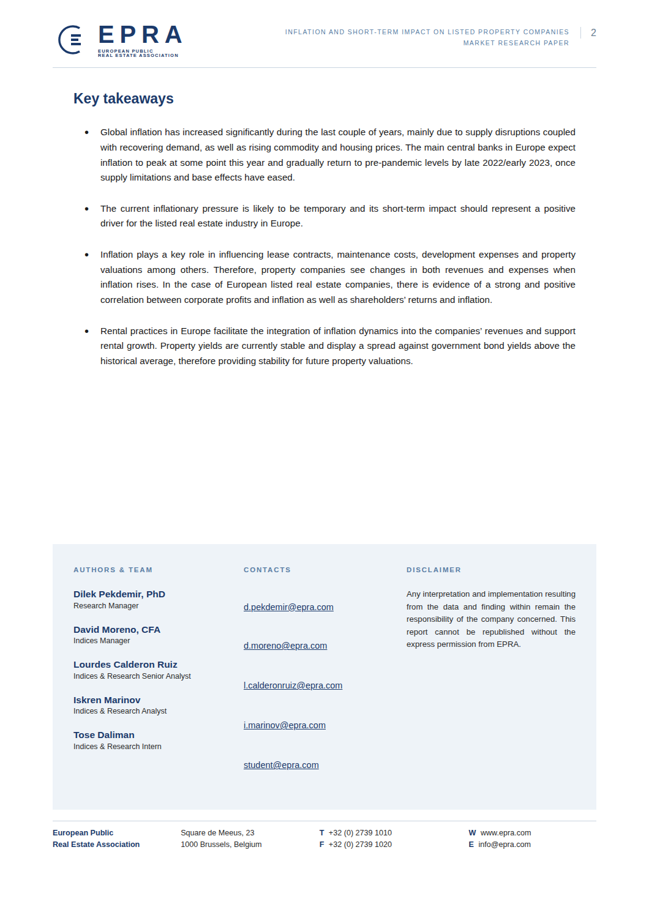EPRA
European Public
Real Estate Association
Inflation and short-term impact on listed property companies
Market research paper
2
Key takeaways
Global inflation has increased significantly during the last couple of years, mainly due to supply disruptions coupled with recovering demand, as well as rising commodity and housing prices. The main central banks in Europe expect inflation to peak at some point this year and gradually return to pre-pandemic levels by late 2022/early 2023, once supply limitations and base effects have eased.
The current inflationary pressure is likely to be temporary and its short-term impact should represent a positive driver for the listed real estate industry in Europe.
Inflation plays a key role in influencing lease contracts, maintenance costs, development expenses and property valuations among others. Therefore, property companies see changes in both revenues and expenses when inflation rises. In the case of European listed real estate companies, there is evidence of a strong and positive correlation between corporate profits and inflation as well as shareholders’ returns and inflation.
Rental practices in Europe facilitate the integration of inflation dynamics into the companies’ revenues and support rental growth. Property yields are currently stable and display a spread against government bond yields above the historical average, therefore providing stability for future property valuations.
Authors & Team
Dilek Pekdemir, PhD
Research Manager
David Moreno, CFA
Indices Manager
Lourdes Calderon Ruiz
Indices & Research Senior Analyst
Iskren Marinov
Indices & Research Analyst
Tose Daliman
Indices & Research Intern
Contacts
d.pekdemir@epra.com
d.moreno@epra.com
l.calderonruiz@epra.com
i.marinov@epra.com
student@epra.com
Disclaimer
Any interpretation and implementation resulting from the data and finding within remain the responsibility of the company concerned. This report cannot be republished without the express permission from EPRA.
European Public
Real Estate Association
Square de Meeus, 23
1000 Brussels, Belgium
T +32 (0) 2739 1010
F +32 (0) 2739 1020
W www.epra.com
E info@epra.com